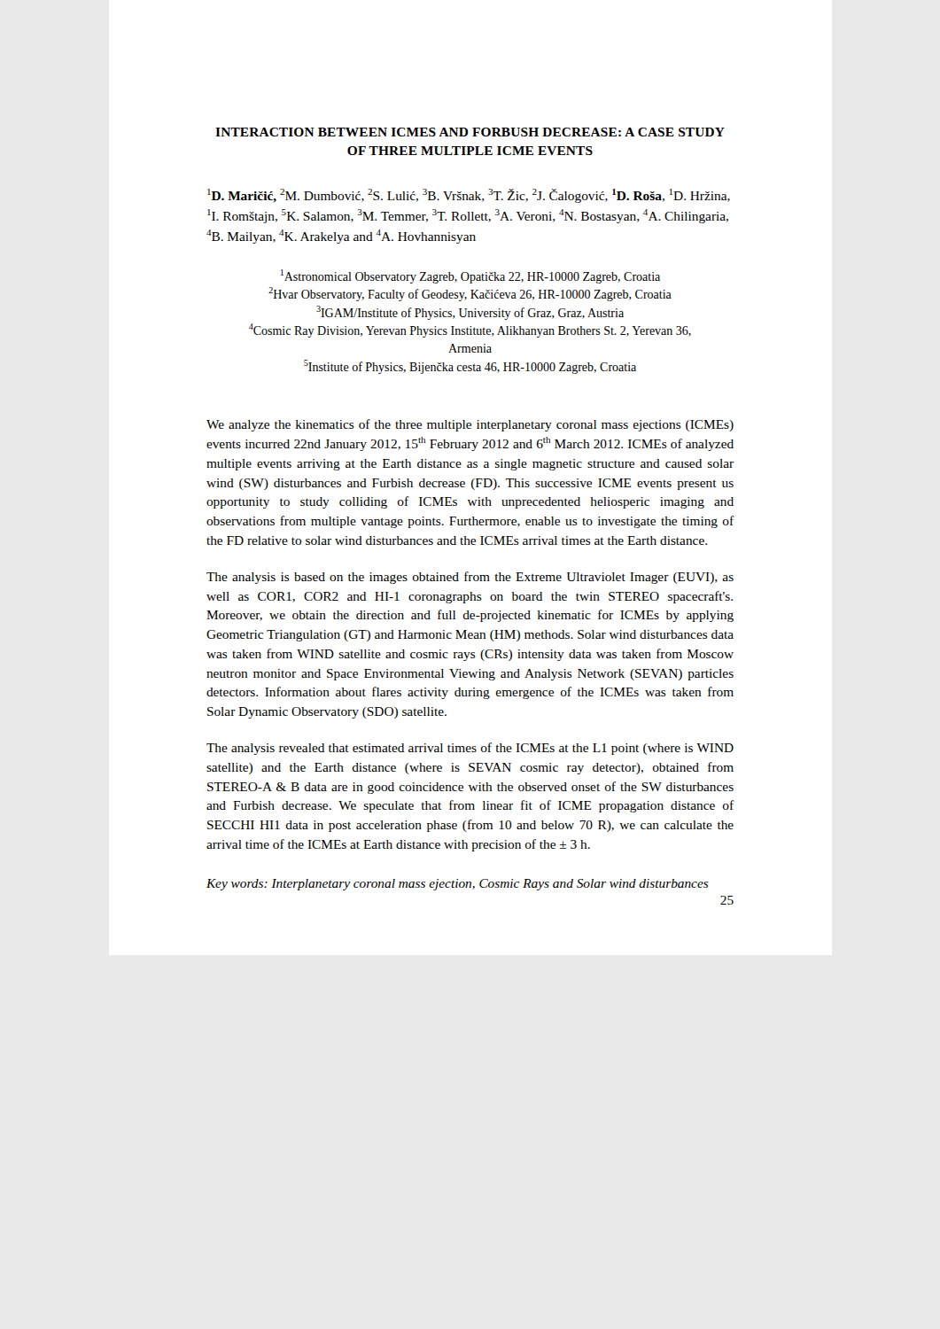Interaction between ICMEs and Forbush decrease: a case study
of three multiple ICME events
1D. Maričić, 2M. Dumbović, 2S. Lulić, 3B. Vršnak, 3T. Žic, 2J. Čalogović, 1D. Roša, 1D. Hržina, 1I. Romštajn, 5K. Salamon, 3M. Temmer, 3T. Rollett, 3A. Veroni, 4N. Bostasyan, 4A. Chilingaria, 4B. Mailyan, 4K. Arakelya and 4A. Hovhannisyan
1Astronomical Observatory Zagreb, Opatička 22, HR-10000 Zagreb, Croatia
2Hvar Observatory, Faculty of Geodesy, Kačićeva 26, HR-10000 Zagreb, Croatia
3IGAM/Institute of Physics, University of Graz, Graz, Austria
4Cosmic Ray Division, Yerevan Physics Institute, Alikhanyan Brothers St. 2, Yerevan 36,
Armenia
5Institute of Physics, Bijenčka cesta 46, HR-10000 Zagreb, Croatia
We analyze the kinematics of the three multiple interplanetary coronal mass ejections (ICMEs) events incurred 22nd January 2012, 15th February 2012 and 6th March 2012. ICMEs of analyzed multiple events arriving at the Earth distance as a single magnetic structure and caused solar wind (SW) disturbances and Furbish decrease (FD). This successive ICME events present us opportunity to study colliding of ICMEs with unprecedented heliosperic imaging and observations from multiple vantage points. Furthermore, enable us to investigate the timing of the FD relative to solar wind disturbances and the ICMEs arrival times at the Earth distance.
The analysis is based on the images obtained from the Extreme Ultraviolet Imager (EUVI), as well as COR1, COR2 and HI-1 coronagraphs on board the twin STEREO spacecraft's. Moreover, we obtain the direction and full de-projected kinematic for ICMEs by applying Geometric Triangulation (GT) and Harmonic Mean (HM) methods. Solar wind disturbances data was taken from WIND satellite and cosmic rays (CRs) intensity data was taken from Moscow neutron monitor and Space Environmental Viewing and Analysis Network (SEVAN) particles detectors. Information about flares activity during emergence of the ICMEs was taken from Solar Dynamic Observatory (SDO) satellite.
The analysis revealed that estimated arrival times of the ICMEs at the L1 point (where is WIND satellite) and the Earth distance (where is SEVAN cosmic ray detector), obtained from STEREO-A & B data are in good coincidence with the observed onset of the SW disturbances and Furbish decrease. We speculate that from linear fit of ICME propagation distance of SECCHI HI1 data in post acceleration phase (from 10 and below 70 R), we can calculate the arrival time of the ICMEs at Earth distance with precision of the ± 3 h.
Key words: Interplanetary coronal mass ejection, Cosmic Rays and Solar wind disturbances
25